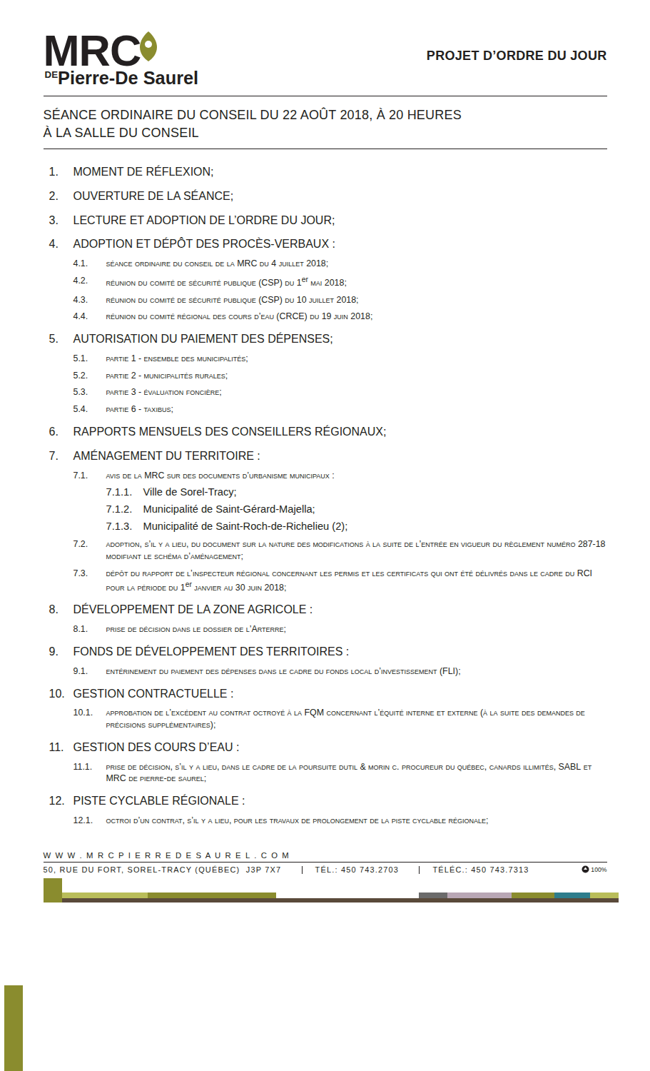MRC
PROJET D’ORDRE DU JOUR
DEPierre-De Saurel
SÉANCE ORDINAIRE DU CONSEIL DU 22 AOÛT 2018, À 20 HEURES
À LA SALLE DU CONSEIL
MOMENT DE RÉFLEXION;
OUVERTURE DE LA SÉANCE;
LECTURE ET ADOPTION DE L’ORDRE DU JOUR;
ADOPTION ET DÉPÔT DES PROCÈS-VERBAUX :
Séance ordinaire du Conseil de la MRC du 4 juillet 2018;
Réunion du comité de sécurité publique (CSP) du 1er mai 2018;
Réunion du comité de sécurité publique (CSP) du 10 juillet 2018;
Réunion du comité régional des cours d’eau (CRCE) du 19 juin 2018;
AUTORISATION DU PAIEMENT DES DÉPENSES;
Partie 1 - Ensemble des municipalités;
Partie 2 - Municipalités rurales;
Partie 3 - Évaluation foncière;
Partie 6 - Taxibus;
RAPPORTS MENSUELS DES CONSEILLERS RÉGIONAUX;
AMÉNAGEMENT DU TERRITOIRE :
Avis de la MRC sur des documents d’urbanisme municipaux :
Ville de Sorel-Tracy;
Municipalité de Saint-Gérard-Majella;
Municipalité de Saint-Roch-de-Richelieu (2);
Adoption, s’il y a lieu, du document sur la nature des modifications à la suite de l’entrée en vigueur du règlement numéro 287-18 modifiant le schéma d’aménagement;
Dépôt du rapport de l’inspecteur régional concernant les permis et les certificats qui ont été délivrés dans le cadre du RCI pour la période du 1er janvier au 30 juin 2018;
DÉVELOPPEMENT DE LA ZONE AGRICOLE :
Prise de décision dans le dossier de l’Arterre;
FONDS DE DÉVELOPPEMENT DES TERRITOIRES :
Entérinement du paiement des dépenses dans le cadre du Fonds local d’investissement (FLI);
GESTION CONTRACTUELLE :
Approbation de l’excédent au contrat octroyé à la FQM concernant l’équité interne et externe (à la suite des demandes de précisions supplémentaires);
GESTION DES COURS D’EAU :
Prise de décision, s’il y a lieu, dans le cadre de la poursuite Dutil & Morin c. Procureur du Québec, Canards Illimités, SABL et MRC de Pierre-De Saurel;
PISTE CYCLABLE RÉGIONALE :
Octroi d’un contrat, s’il y a lieu, pour les travaux de prolongement de la piste cyclable régionale;
W W W . M R C P I E R R E D E S A U R E L . C O M
50, RUE DU FORT, SOREL-TRACY (QUÉBEC) J3P 7X7 TÉL.: 450 743.2703 TÉLÉC.: 450 743.7313
100%